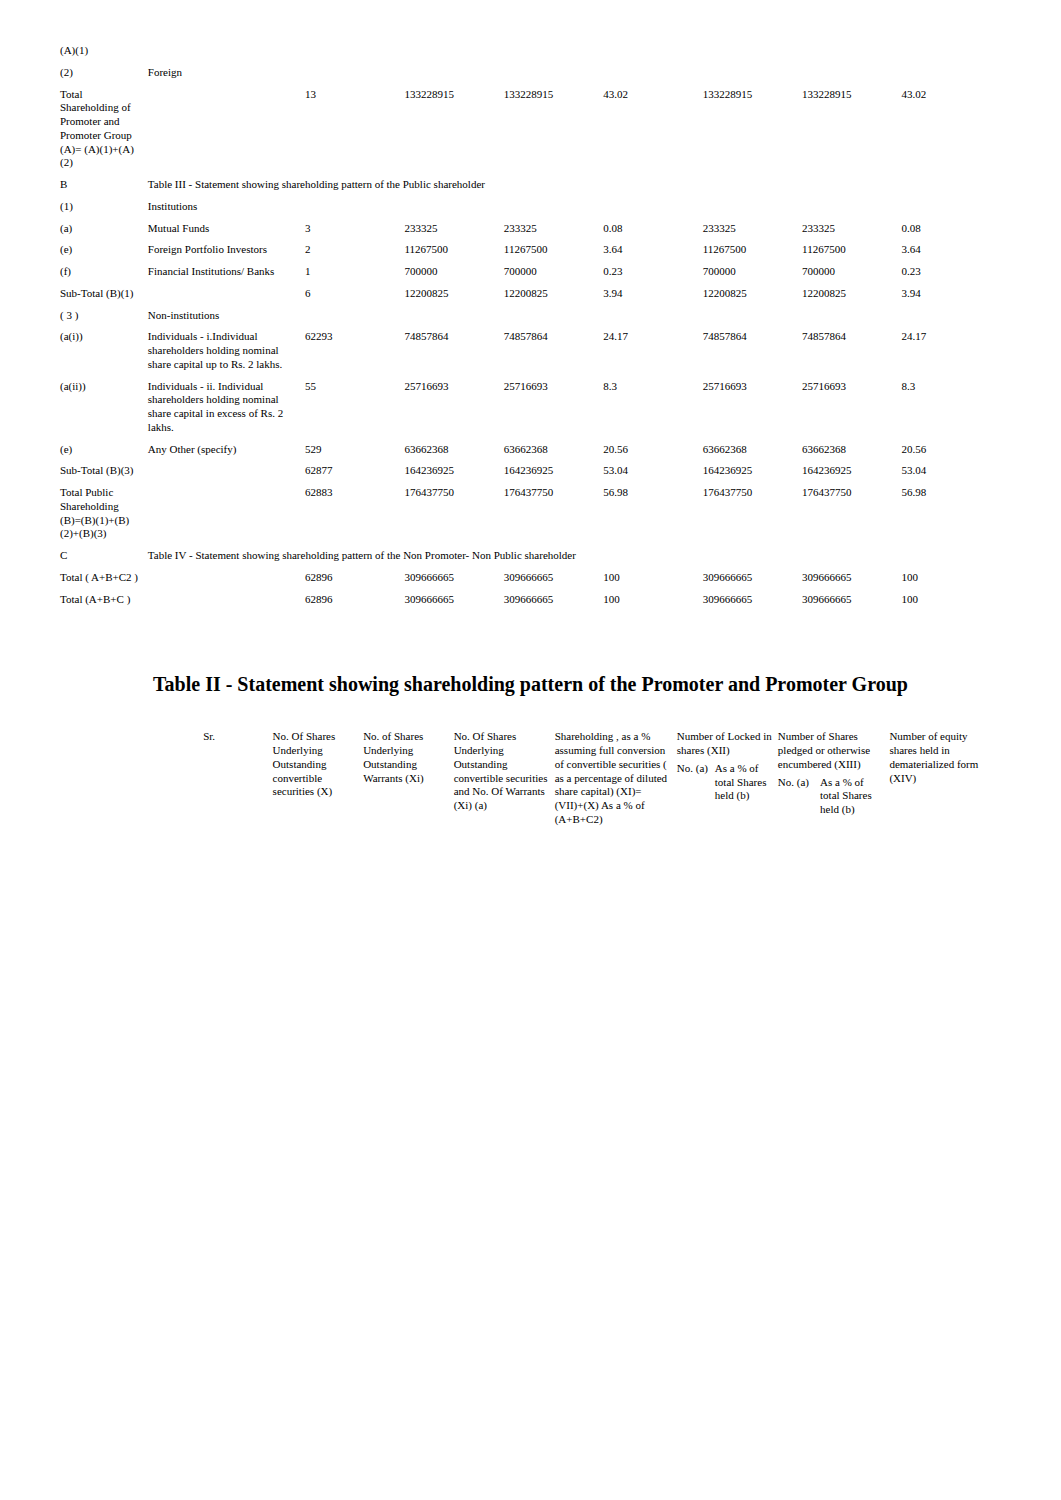| (A)(1) | | | | | | | | |
| (2) | Foreign | | | | | | | |
| Total Shareholding of Promoter and Promoter Group (A)= (A)(1)+(A)(2) | | 13 | 133228915 | 133228915 | 43.02 | 133228915 | 133228915 | 43.02 |
| B | Table III - Statement showing shareholding pattern of the Public shareholder |
| (1) | Institutions | | | | | | | |
| (a) | Mutual Funds | 3 | 233325 | 233325 | 0.08 | 233325 | 233325 | 0.08 |
| (e) | Foreign Portfolio Investors | 2 | 11267500 | 11267500 | 3.64 | 11267500 | 11267500 | 3.64 |
| (f) | Financial Institutions/ Banks | 1 | 700000 | 700000 | 0.23 | 700000 | 700000 | 0.23 |
| Sub-Total (B)(1) | | 6 | 12200825 | 12200825 | 3.94 | 12200825 | 12200825 | 3.94 |
| ( 3 ) | Non-institutions | | | | | | | |
| (a(i)) | Individuals - i.Individual shareholders holding nominal share capital up to Rs. 2 lakhs. | 62293 | 74857864 | 74857864 | 24.17 | 74857864 | 74857864 | 24.17 |
| (a(ii)) | Individuals - ii. Individual shareholders holding nominal share capital in excess of Rs. 2 lakhs. | 55 | 25716693 | 25716693 | 8.3 | 25716693 | 25716693 | 8.3 |
| (e) | Any Other (specify) | 529 | 63662368 | 63662368 | 20.56 | 63662368 | 63662368 | 20.56 |
| Sub-Total (B)(3) | | 62877 | 164236925 | 164236925 | 53.04 | 164236925 | 164236925 | 53.04 |
| Total Public Shareholding (B)=(B)(1)+(B)(2)+(B)(3) | | 62883 | 176437750 | 176437750 | 56.98 | 176437750 | 176437750 | 56.98 |
| C | Table IV - Statement showing shareholding pattern of the Non Promoter- Non Public shareholder |
| Total ( A+B+C2 ) | | 62896 | 309666665 | 309666665 | 100 | 309666665 | 309666665 | 100 |
| Total (A+B+C ) | | 62896 | 309666665 | 309666665 | 100 | 309666665 | 309666665 | 100 |
Table II - Statement showing shareholding pattern of the Promoter and Promoter Group
| | Sr. | No. Of Shares Underlying Outstanding convertible securities (X) | No. of Shares Underlying Outstanding Warrants (Xi) | No. Of Shares Underlying Outstanding convertible securities and No. Of Warrants (Xi) (a) | Shareholding , as a % assuming full conversion of convertible securities ( as a percentage of diluted share capital) (XI)= (VII)+(X) As a % of (A+B+C2) | Number of Locked in shares (XII) / No. (a) / As a % of total Shares held (b) / | Number of Shares pledged or otherwise encumbered (XIII) / No. (a) / As a % of total Shares held (b) / | Number of equity shares held in dematerialized form (XIV) |